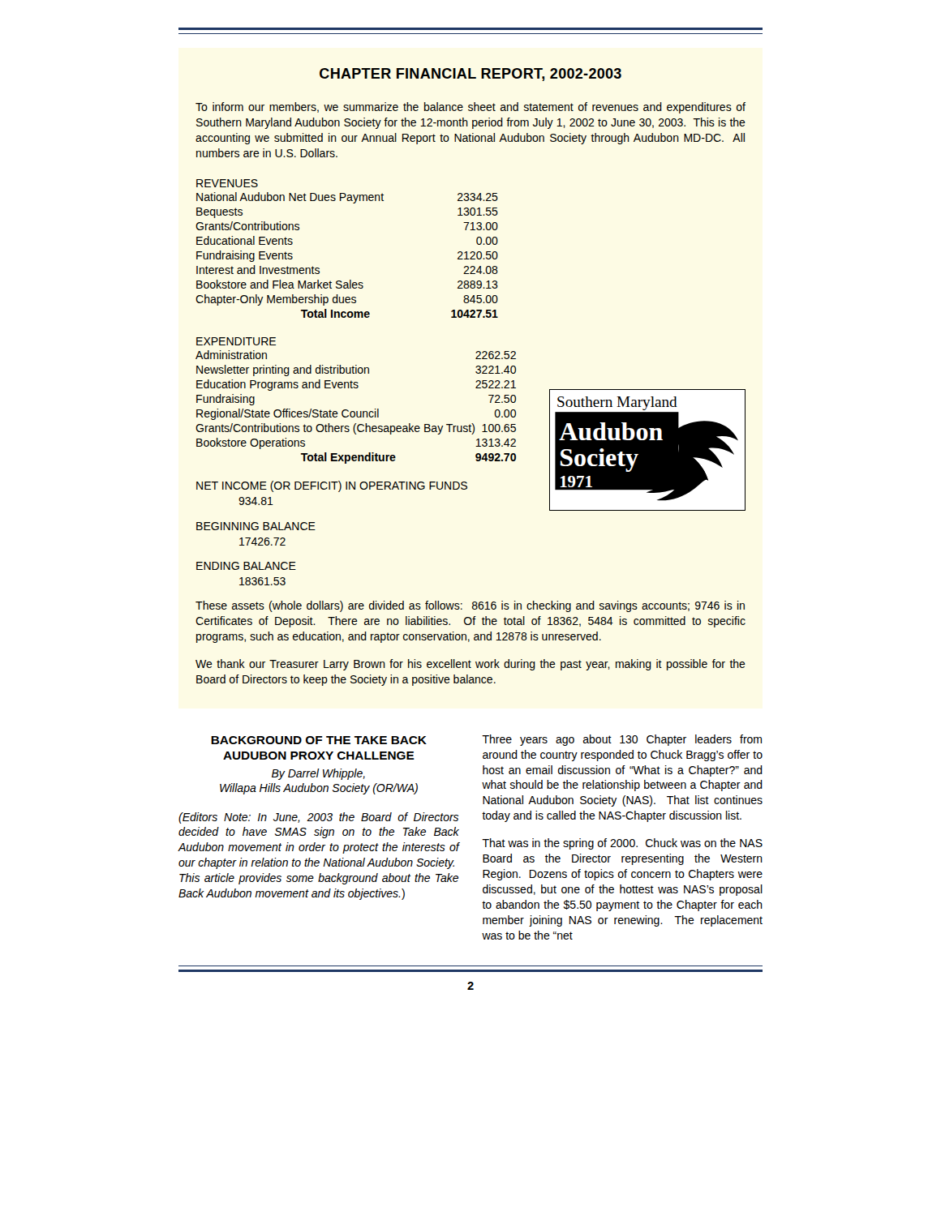CHAPTER FINANCIAL REPORT, 2002-2003
To inform our members, we summarize the balance sheet and statement of revenues and expenditures of Southern Maryland Audubon Society for the 12-month period from July 1, 2002 to June 30, 2003. This is the accounting we submitted in our Annual Report to National Audubon Society through Audubon MD-DC. All numbers are in U.S. Dollars.
REVENUES
| National Audubon Net Dues Payment | 2334.25 | |
| Bequests | 1301.55 | |
| Grants/Contributions | 713.00 | |
| Educational Events | 0.00 | |
| Fundraising Events | 2120.50 | |
| Interest and Investments | 224.08 | |
| Bookstore and Flea Market Sales | 2889.13 | |
| Chapter-Only Membership dues | 845.00 | |
| Total Income | 10427.51 | |
EXPENDITURE
| Administration | 2262.52 | |
| Newsletter printing and distribution | 3221.40 | |
| Education Programs and Events | 2522.21 | |
| Fundraising | 72.50 | |
| Regional/State Offices/State Council | 0.00 | |
| Grants/Contributions to Others (Chesapeake Bay Trust) | 100.65 | |
| Bookstore Operations | 1313.42 | |
| Total Expenditure | 9492.70 | |
Southern Maryland Audubon Society 1971
NET INCOME (OR DEFICIT) IN OPERATING FUNDS
934.81
BEGINNING BALANCE
17426.72
ENDING BALANCE
18361.53
These assets (whole dollars) are divided as follows: 8616 is in checking and savings accounts; 9746 is in Certificates of Deposit. There are no liabilities. Of the total of 18362, 5484 is committed to specific programs, such as education, and raptor conservation, and 12878 is unreserved.
We thank our Treasurer Larry Brown for his excellent work during the past year, making it possible for the Board of Directors to keep the Society in a positive balance.
BACKGROUND OF THE TAKE BACK
AUDUBON PROXY CHALLENGE
By Darrel Whipple,
Willapa Hills Audubon Society (OR/WA)
(Editors Note: In June, 2003 the Board of Directors decided to have SMAS sign on to the Take Back Audubon movement in order to protect the interests of our chapter in relation to the National Audubon Society. This article provides some background about the Take Back Audubon movement and its objectives.)
Three years ago about 130 Chapter leaders from around the country responded to Chuck Bragg’s offer to host an email discussion of “What is a Chapter?” and what should be the relationship between a Chapter and National Audubon Society (NAS). That list continues today and is called the NAS-Chapter discussion list.
That was in the spring of 2000. Chuck was on the NAS Board as the Director representing the Western Region. Dozens of topics of concern to Chapters were discussed, but one of the hottest was NAS’s proposal to abandon the $5.50 payment to the Chapter for each member joining NAS or renewing. The replacement was to be the “net
2